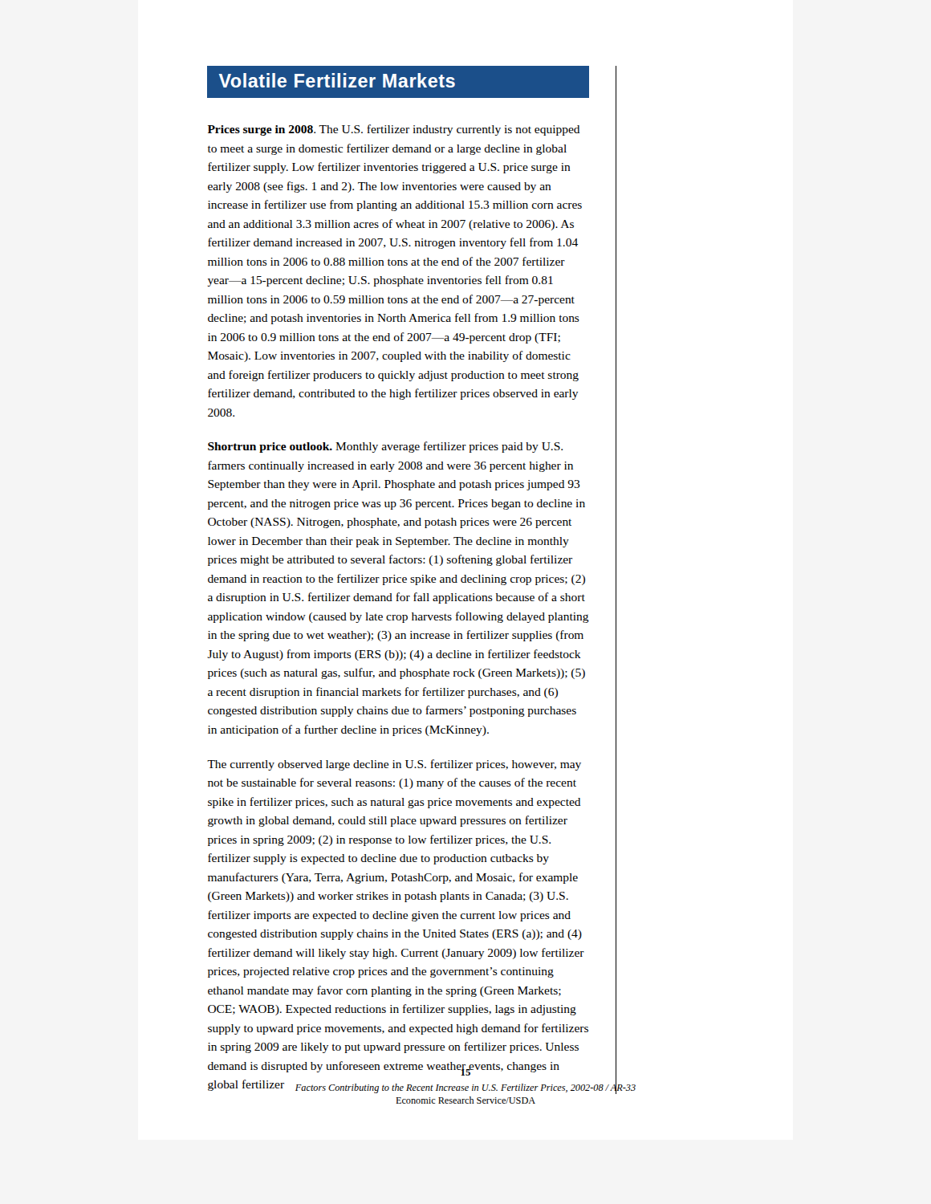Volatile Fertilizer Markets
Prices surge in 2008. The U.S. fertilizer industry currently is not equipped to meet a surge in domestic fertilizer demand or a large decline in global fertilizer supply. Low fertilizer inventories triggered a U.S. price surge in early 2008 (see figs. 1 and 2). The low inventories were caused by an increase in fertilizer use from planting an additional 15.3 million corn acres and an additional 3.3 million acres of wheat in 2007 (relative to 2006). As fertilizer demand increased in 2007, U.S. nitrogen inventory fell from 1.04 million tons in 2006 to 0.88 million tons at the end of the 2007 fertilizer year—a 15-percent decline; U.S. phosphate inventories fell from 0.81 million tons in 2006 to 0.59 million tons at the end of 2007—a 27-percent decline; and potash inventories in North America fell from 1.9 million tons in 2006 to 0.9 million tons at the end of 2007—a 49-percent drop (TFI; Mosaic). Low inventories in 2007, coupled with the inability of domestic and foreign fertilizer producers to quickly adjust production to meet strong fertilizer demand, contributed to the high fertilizer prices observed in early 2008.
Shortrun price outlook. Monthly average fertilizer prices paid by U.S. farmers continually increased in early 2008 and were 36 percent higher in September than they were in April. Phosphate and potash prices jumped 93 percent, and the nitrogen price was up 36 percent. Prices began to decline in October (NASS). Nitrogen, phosphate, and potash prices were 26 percent lower in December than their peak in September. The decline in monthly prices might be attributed to several factors: (1) softening global fertilizer demand in reaction to the fertilizer price spike and declining crop prices; (2) a disruption in U.S. fertilizer demand for fall applications because of a short application window (caused by late crop harvests following delayed planting in the spring due to wet weather); (3) an increase in fertilizer supplies (from July to August) from imports (ERS (b)); (4) a decline in fertilizer feedstock prices (such as natural gas, sulfur, and phosphate rock (Green Markets)); (5) a recent disruption in financial markets for fertilizer purchases, and (6) congested distribution supply chains due to farmers’ postponing purchases in anticipation of a further decline in prices (McKinney).
The currently observed large decline in U.S. fertilizer prices, however, may not be sustainable for several reasons: (1) many of the causes of the recent spike in fertilizer prices, such as natural gas price movements and expected growth in global demand, could still place upward pressures on fertilizer prices in spring 2009; (2) in response to low fertilizer prices, the U.S. fertilizer supply is expected to decline due to production cutbacks by manufacturers (Yara, Terra, Agrium, PotashCorp, and Mosaic, for example (Green Markets)) and worker strikes in potash plants in Canada; (3) U.S. fertilizer imports are expected to decline given the current low prices and congested distribution supply chains in the United States (ERS (a)); and (4) fertilizer demand will likely stay high. Current (January 2009) low fertilizer prices, projected relative crop prices and the government’s continuing ethanol mandate may favor corn planting in the spring (Green Markets; OCE; WAOB). Expected reductions in fertilizer supplies, lags in adjusting supply to upward price movements, and expected high demand for fertilizers in spring 2009 are likely to put upward pressure on fertilizer prices. Unless demand is disrupted by unforeseen extreme weather events, changes in global fertilizer
15 Factors Contributing to the Recent Increase in U.S. Fertilizer Prices, 2002-08 / AR-33 Economic Research Service/USDA